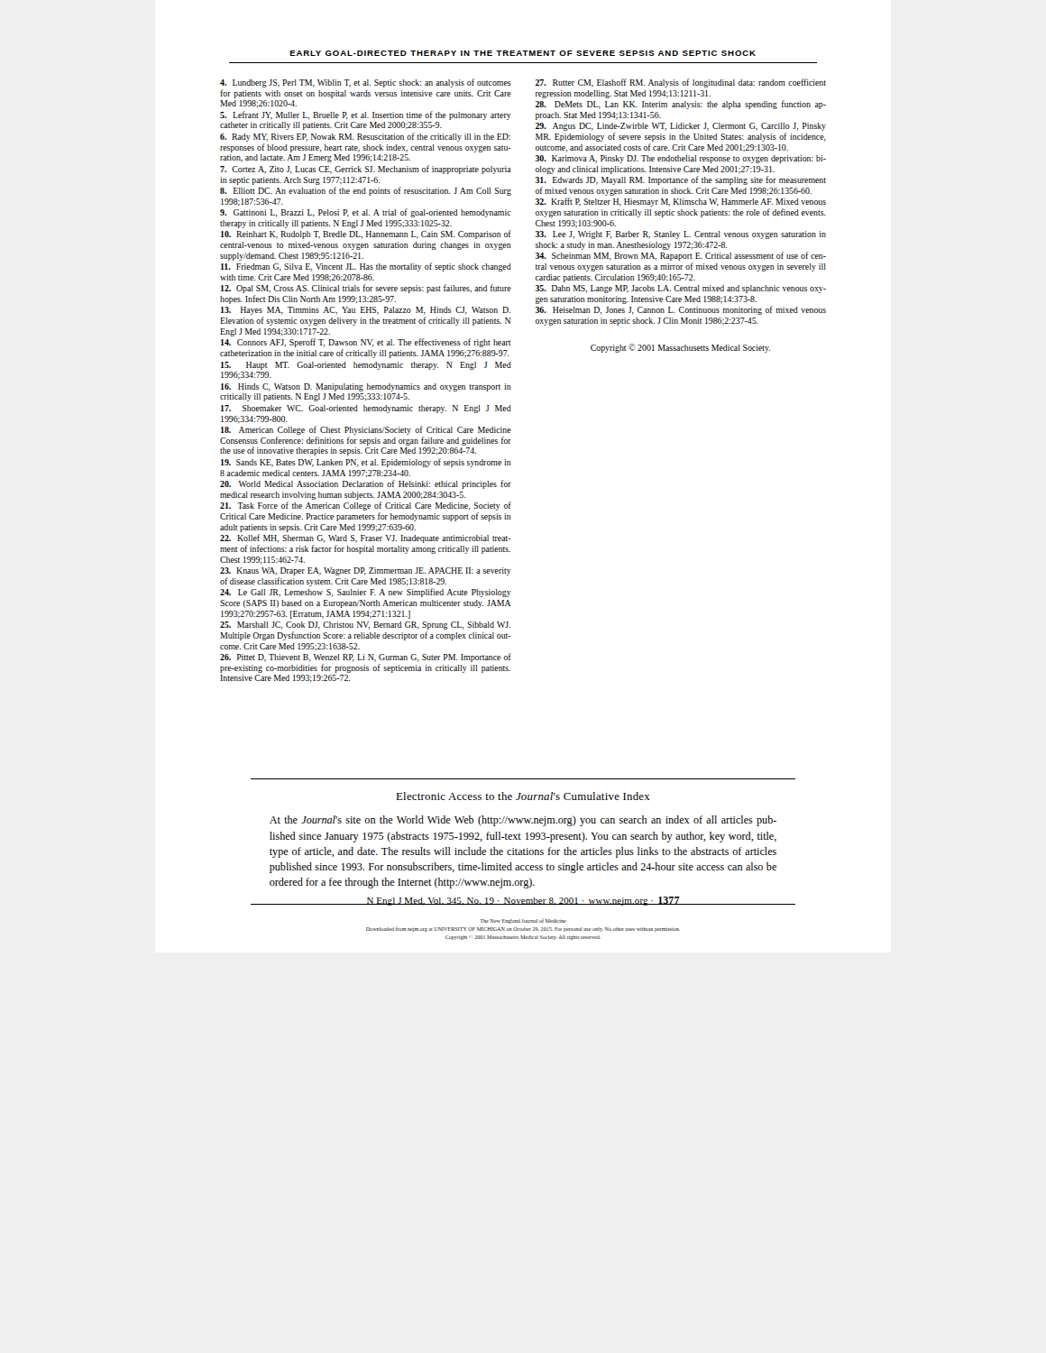Early Goal-Directed Therapy in the Treatment of Severe Sepsis and Septic Shock
4. Lundberg JS, Perl TM, Wiblin T, et al. Septic shock: an analysis of outcomes for patients with onset on hospital wards versus intensive care units. Crit Care Med 1998;26:1020-4.
5. Lefrant JY, Muller L, Bruelle P, et al. Insertion time of the pulmonary artery catheter in critically ill patients. Crit Care Med 2000;28:355-9.
6. Rady MY, Rivers EP, Nowak RM. Resuscitation of the critically ill in the ED: responses of blood pressure, heart rate, shock index, central venous oxygen saturation, and lactate. Am J Emerg Med 1996;14:218-25.
7. Cortez A, Zito J, Lucas CE, Gerrick SJ. Mechanism of inappropriate polyuria in septic patients. Arch Surg 1977;112:471-6.
8. Elliott DC. An evaluation of the end points of resuscitation. J Am Coll Surg 1998;187:536-47.
9. Gattinoni L, Brazzi L, Pelosi P, et al. A trial of goal-oriented hemodynamic therapy in critically ill patients. N Engl J Med 1995;333:1025-32.
10. Reinhart K, Rudolph T, Bredle DL, Hannemann L, Cain SM. Comparison of central-venous to mixed-venous oxygen saturation during changes in oxygen supply/demand. Chest 1989;95:1216-21.
11. Friedman G, Silva E, Vincent JL. Has the mortality of septic shock changed with time. Crit Care Med 1998;26:2078-86.
12. Opal SM, Cross AS. Clinical trials for severe sepsis: past failures, and future hopes. Infect Dis Clin North Am 1999;13:285-97.
13. Hayes MA, Timmins AC, Yau EHS, Palazzo M, Hinds CJ, Watson D. Elevation of systemic oxygen delivery in the treatment of critically ill patients. N Engl J Med 1994;330:1717-22.
14. Connors AFJ, Speroff T, Dawson NV, et al. The effectiveness of right heart catheterization in the initial care of critically ill patients. JAMA 1996;276:889-97.
15. Haupt MT. Goal-oriented hemodynamic therapy. N Engl J Med 1996;334:799.
16. Hinds C, Watson D. Manipulating hemodynamics and oxygen transport in critically ill patients. N Engl J Med 1995;333:1074-5.
17. Shoemaker WC. Goal-oriented hemodynamic therapy. N Engl J Med 1996;334:799-800.
18. American College of Chest Physicians/Society of Critical Care Medicine Consensus Conference: definitions for sepsis and organ failure and guidelines for the use of innovative therapies in sepsis. Crit Care Med 1992;20:864-74.
19. Sands KE, Bates DW, Lanken PN, et al. Epidemiology of sepsis syndrome in 8 academic medical centers. JAMA 1997;278:234-40.
20. World Medical Association Declaration of Helsinki: ethical principles for medical research involving human subjects. JAMA 2000;284:3043-5.
21. Task Force of the American College of Critical Care Medicine, Society of Critical Care Medicine. Practice parameters for hemodynamic support of sepsis in adult patients in sepsis. Crit Care Med 1999;27:639-60.
22. Kollef MH, Sherman G, Ward S, Fraser VJ. Inadequate antimicrobial treatment of infections: a risk factor for hospital mortality among critically ill patients. Chest 1999;115:462-74.
23. Knaus WA, Draper EA, Wagner DP, Zimmerman JE. APACHE II: a severity of disease classification system. Crit Care Med 1985;13:818-29.
24. Le Gall JR, Lemeshow S, Saulnier F. A new Simplified Acute Physiology Score (SAPS II) based on a European/North American multicenter study. JAMA 1993;270:2957-63. [Erratum, JAMA 1994;271:1321.]
25. Marshall JC, Cook DJ, Christou NV, Bernard GR, Sprung CL, Sibbald WJ. Multiple Organ Dysfunction Score: a reliable descriptor of a complex clinical outcome. Crit Care Med 1995;23:1638-52.
26. Pittet D, Thievent B, Wenzel RP, Li N, Gurman G, Suter PM. Importance of pre-existing co-morbidities for prognosis of septicemia in critically ill patients. Intensive Care Med 1993;19:265-72.
27. Rutter CM, Elashoff RM. Analysis of longitudinal data: random coefficient regression modelling. Stat Med 1994;13:1211-31.
28. DeMets DL, Lan KK. Interim analysis: the alpha spending function approach. Stat Med 1994;13:1341-56.
29. Angus DC, Linde-Zwirble WT, Lidicker J, Clermont G, Carcillo J, Pinsky MR. Epidemiology of severe sepsis in the United States: analysis of incidence, outcome, and associated costs of care. Crit Care Med 2001;29:1303-10.
30. Karimova A, Pinsky DJ. The endothelial response to oxygen deprivation: biology and clinical implications. Intensive Care Med 2001;27:19-31.
31. Edwards JD, Mayall RM. Importance of the sampling site for measurement of mixed venous oxygen saturation in shock. Crit Care Med 1998;26:1356-60.
32. Krafft P, Steltzer H, Hiesmayr M, Klimscha W, Hammerle AF. Mixed venous oxygen saturation in critically ill septic shock patients: the role of defined events. Chest 1993;103:900-6.
33. Lee J, Wright F, Barber R, Stanley L. Central venous oxygen saturation in shock: a study in man. Anesthesiology 1972;36:472-8.
34. Scheinman MM, Brown MA, Rapaport E. Critical assessment of use of central venous oxygen saturation as a mirror of mixed venous oxygen in severely ill cardiac patients. Circulation 1969;40:165-72.
35. Dahn MS, Lange MP, Jacobs LA. Central mixed and splanchnic venous oxygen saturation monitoring. Intensive Care Med 1988;14:373-8.
36. Heiselman D, Jones J, Cannon L. Continuous monitoring of mixed venous oxygen saturation in septic shock. J Clin Monit 1986;2:237-45.
Copyright © 2001 Massachusetts Medical Society.
Electronic Access to the Journal's Cumulative Index
At the Journal's site on the World Wide Web (http://www.nejm.org) you can search an index of all articles published since January 1975 (abstracts 1975-1992, full-text 1993-present). You can search by author, key word, title, type of article, and date. The results will include the citations for the articles plus links to the abstracts of articles published since 1993. For nonsubscribers, time-limited access to single articles and 24-hour site access can also be ordered for a fee through the Internet (http://www.nejm.org).
N Engl J Med, Vol. 345, No. 19 · November 8, 2001 · www.nejm.org · 1377
The New England Journal of Medicine
Downloaded from nejm.org at UNIVERSITY OF MICHIGAN on October 29, 2015. For personal use only. No other uses without permission.
Copyright © 2001 Massachusetts Medical Society. All rights reserved.